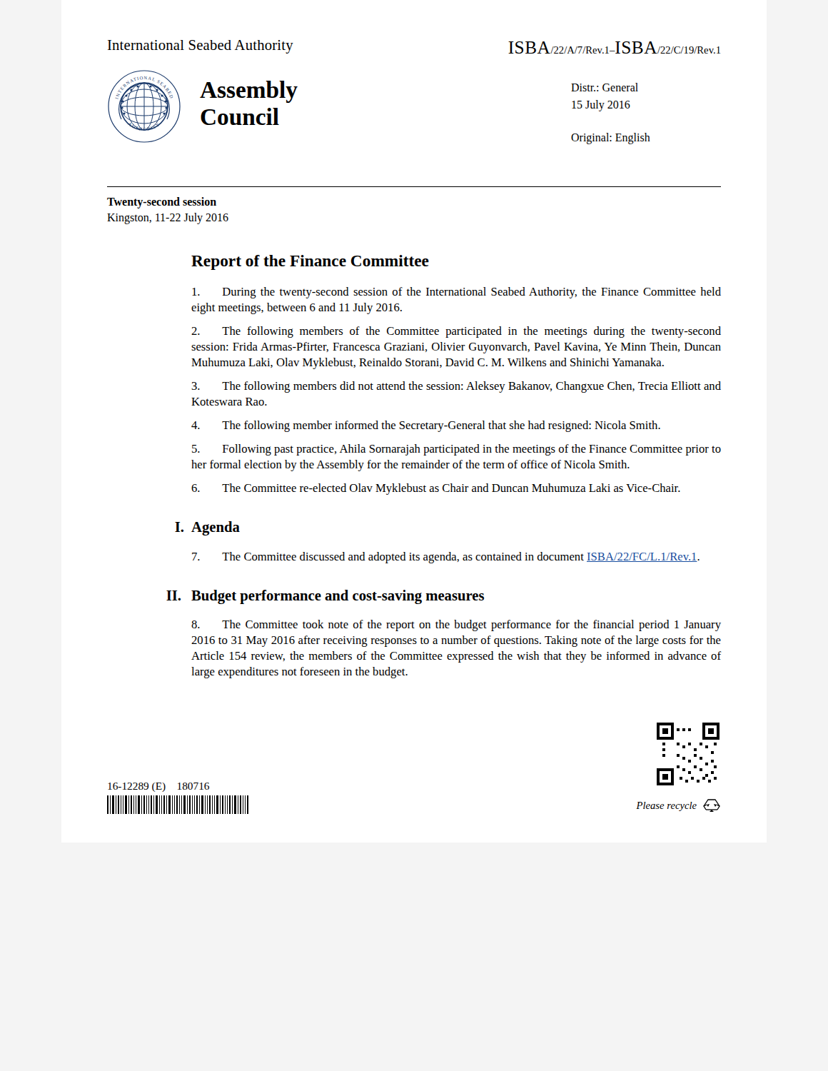International Seabed Authority
ISBA/22/A/7/Rev.1–ISBA/22/C/19/Rev.1
INTERNATIONAL SEABED AUTHORITY
Assembly Council
Distr.: General
15 July 2016
Original: English
Twenty-second session
Kingston, 11-22 July 2016
Report of the Finance Committee
1. During the twenty-second session of the International Seabed Authority, the Finance Committee held eight meetings, between 6 and 11 July 2016.
2. The following members of the Committee participated in the meetings during the twenty-second session: Frida Armas-Pfirter, Francesca Graziani, Olivier Guyonvarch, Pavel Kavina, Ye Minn Thein, Duncan Muhumuza Laki, Olav Myklebust, Reinaldo Storani, David C. M. Wilkens and Shinichi Yamanaka.
3. The following members did not attend the session: Aleksey Bakanov, Changxue Chen, Trecia Elliott and Koteswara Rao.
4. The following member informed the Secretary-General that she had resigned: Nicola Smith.
5. Following past practice, Ahila Sornarajah participated in the meetings of the Finance Committee prior to her formal election by the Assembly for the remainder of the term of office of Nicola Smith.
6. The Committee re-elected Olav Myklebust as Chair and Duncan Muhumuza Laki as Vice-Chair.
I. Agenda
7. The Committee discussed and adopted its agenda, as contained in document ISBA/22/FC/L.1/Rev.1.
II. Budget performance and cost-saving measures
8. The Committee took note of the report on the budget performance for the financial period 1 January 2016 to 31 May 2016 after receiving responses to a number of questions. Taking note of the large costs for the Article 154 review, the members of the Committee expressed the wish that they be informed in advance of large expenditures not foreseen in the budget.
16-12289 (E) 180716
Please recycle